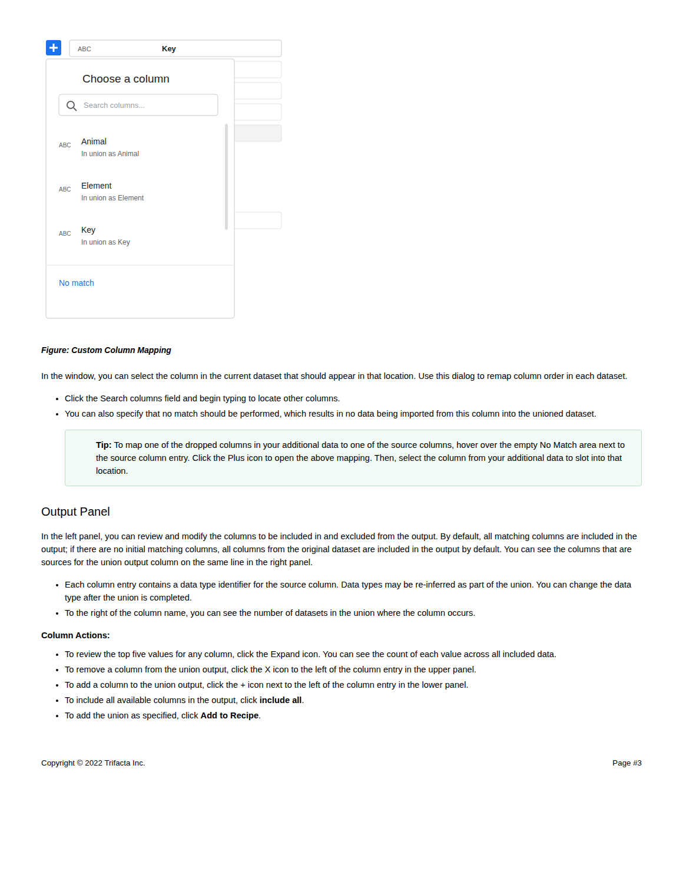ABC Key Choose a column Search columns... ABC Animal In union as Animal ABC Element In union as Element ABC Key In union as Key No match
Figure: Custom Column Mapping
In the window, you can select the column in the current dataset that should appear in that location. Use this dialog to remap column order in each dataset.
Click the Search columns field and begin typing to locate other columns.
You can also specify that no match should be performed, which results in no data being imported from this column into the unioned dataset.
Tip: To map one of the dropped columns in your additional data to one of the source columns, hover over the empty No Match area next to the source column entry. Click the Plus icon to open the above mapping. Then, select the column from your additional data to slot into that location.
Output Panel
In the left panel, you can review and modify the columns to be included in and excluded from the output. By default, all matching columns are included in the output; if there are no initial matching columns, all columns from the original dataset are included in the output by default. You can see the columns that are sources for the union output column on the same line in the right panel.
Each column entry contains a data type identifier for the source column. Data types may be re-inferred as part of the union. You can change the data type after the union is completed.
To the right of the column name, you can see the number of datasets in the union where the column occurs.
Column Actions:
To review the top five values for any column, click the Expand icon. You can see the count of each value across all included data.
To remove a column from the union output, click the X icon to the left of the column entry in the upper panel.
To add a column to the union output, click the + icon next to the left of the column entry in the lower panel.
To include all available columns in the output, click include all.
To add the union as specified, click Add to Recipe.
Copyright © 2022 Trifacta Inc. Page #3